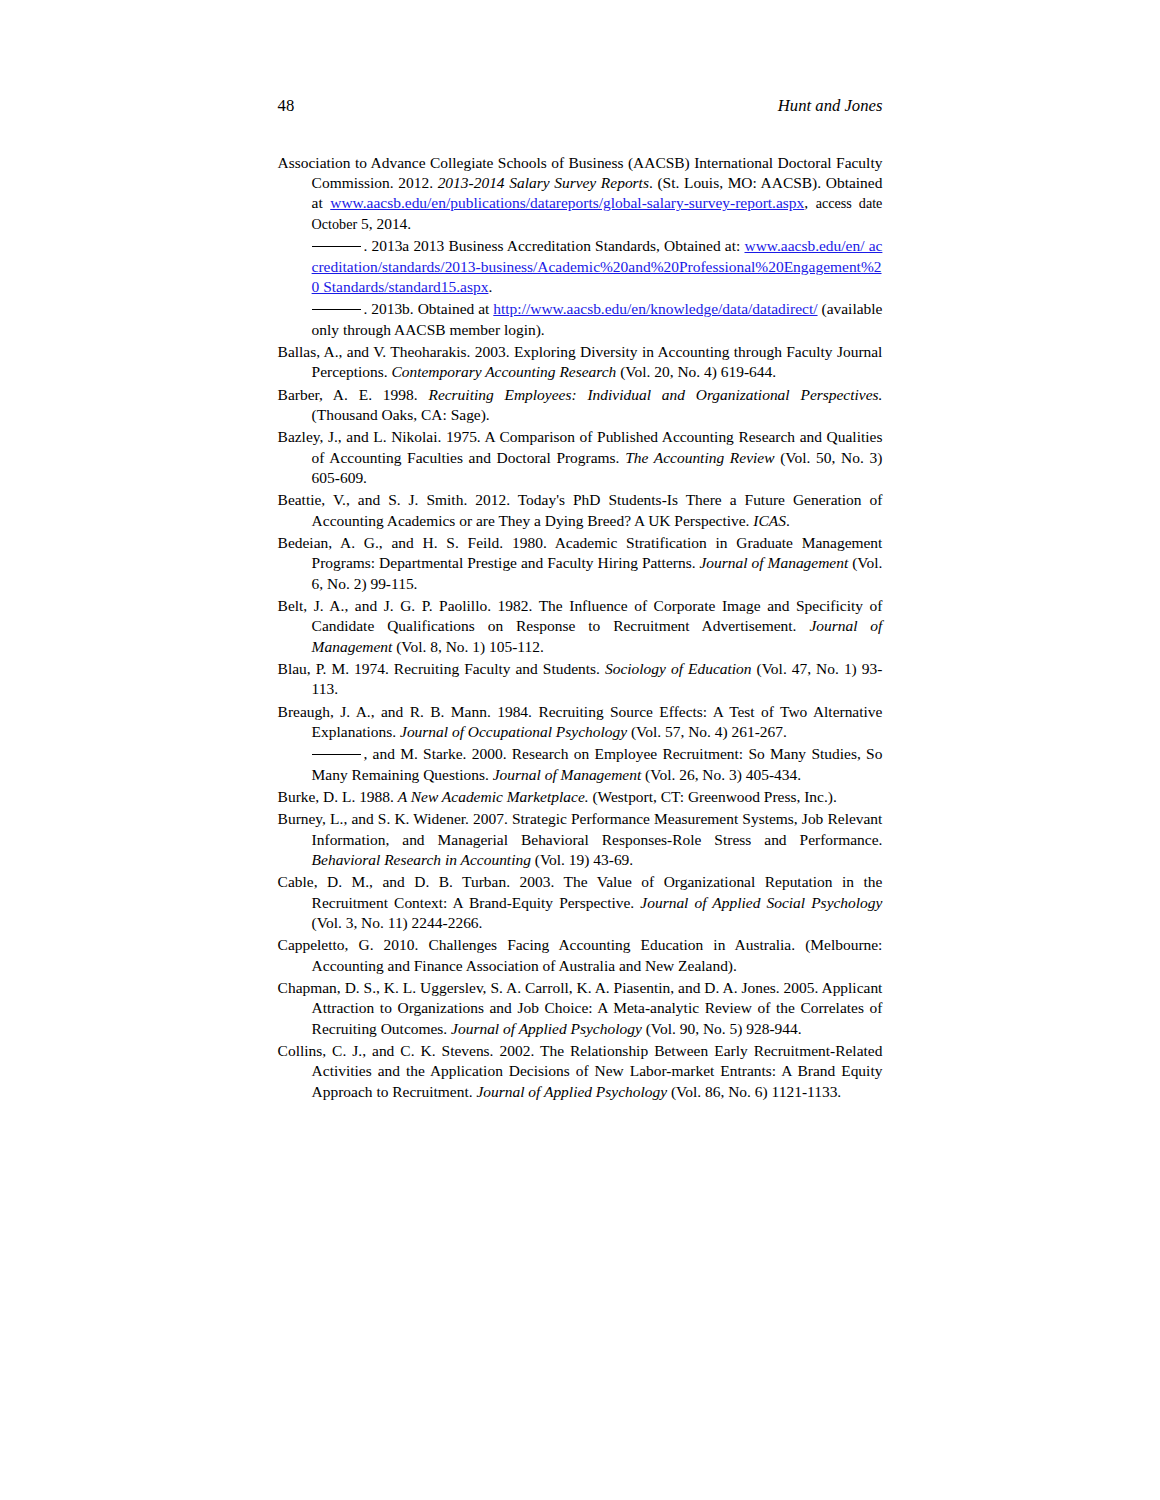48 Hunt and Jones
Association to Advance Collegiate Schools of Business (AACSB) International Doctoral Faculty Commission. 2012. 2013-2014 Salary Survey Reports. (St. Louis, MO: AACSB). Obtained at www.aacsb.edu/en/publications/datareports/global-salary-survey-report.aspx, access date October 5, 2014.
. 2013a 2013 Business Accreditation Standards, Obtained at: www.aacsb.edu/en/ accreditation/standards/2013-business/Academic%20and%20Professional%20Engagement%20 Standards/standard15.aspx.
. 2013b. Obtained at http://www.aacsb.edu/en/knowledge/data/datadirect/ (available only through AACSB member login).
Ballas, A., and V. Theoharakis. 2003. Exploring Diversity in Accounting through Faculty Journal Perceptions. Contemporary Accounting Research (Vol. 20, No. 4) 619-644.
Barber, A. E. 1998. Recruiting Employees: Individual and Organizational Perspectives. (Thousand Oaks, CA: Sage).
Bazley, J., and L. Nikolai. 1975. A Comparison of Published Accounting Research and Qualities of Accounting Faculties and Doctoral Programs. The Accounting Review (Vol. 50, No. 3) 605-609.
Beattie, V., and S. J. Smith. 2012. Today's PhD Students-Is There a Future Generation of Accounting Academics or are They a Dying Breed? A UK Perspective. ICAS.
Bedeian, A. G., and H. S. Feild. 1980. Academic Stratification in Graduate Management Programs: Departmental Prestige and Faculty Hiring Patterns. Journal of Management (Vol. 6, No. 2) 99-115.
Belt, J. A., and J. G. P. Paolillo. 1982. The Influence of Corporate Image and Specificity of Candidate Qualifications on Response to Recruitment Advertisement. Journal of Management (Vol. 8, No. 1) 105-112.
Blau, P. M. 1974. Recruiting Faculty and Students. Sociology of Education (Vol. 47, No. 1) 93-113.
Breaugh, J. A., and R. B. Mann. 1984. Recruiting Source Effects: A Test of Two Alternative Explanations. Journal of Occupational Psychology (Vol. 57, No. 4) 261-267.
, and M. Starke. 2000. Research on Employee Recruitment: So Many Studies, So Many Remaining Questions. Journal of Management (Vol. 26, No. 3) 405-434.
Burke, D. L. 1988. A New Academic Marketplace. (Westport, CT: Greenwood Press, Inc.).
Burney, L., and S. K. Widener. 2007. Strategic Performance Measurement Systems, Job Relevant Information, and Managerial Behavioral Responses-Role Stress and Performance. Behavioral Research in Accounting (Vol. 19) 43-69.
Cable, D. M., and D. B. Turban. 2003. The Value of Organizational Reputation in the Recruitment Context: A Brand-Equity Perspective. Journal of Applied Social Psychology (Vol. 3, No. 11) 2244-2266.
Cappeletto, G. 2010. Challenges Facing Accounting Education in Australia. (Melbourne: Accounting and Finance Association of Australia and New Zealand).
Chapman, D. S., K. L. Uggerslev, S. A. Carroll, K. A. Piasentin, and D. A. Jones. 2005. Applicant Attraction to Organizations and Job Choice: A Meta-analytic Review of the Correlates of Recruiting Outcomes. Journal of Applied Psychology (Vol. 90, No. 5) 928-944.
Collins, C. J., and C. K. Stevens. 2002. The Relationship Between Early Recruitment-Related Activities and the Application Decisions of New Labor-market Entrants: A Brand Equity Approach to Recruitment. Journal of Applied Psychology (Vol. 86, No. 6) 1121-1133.